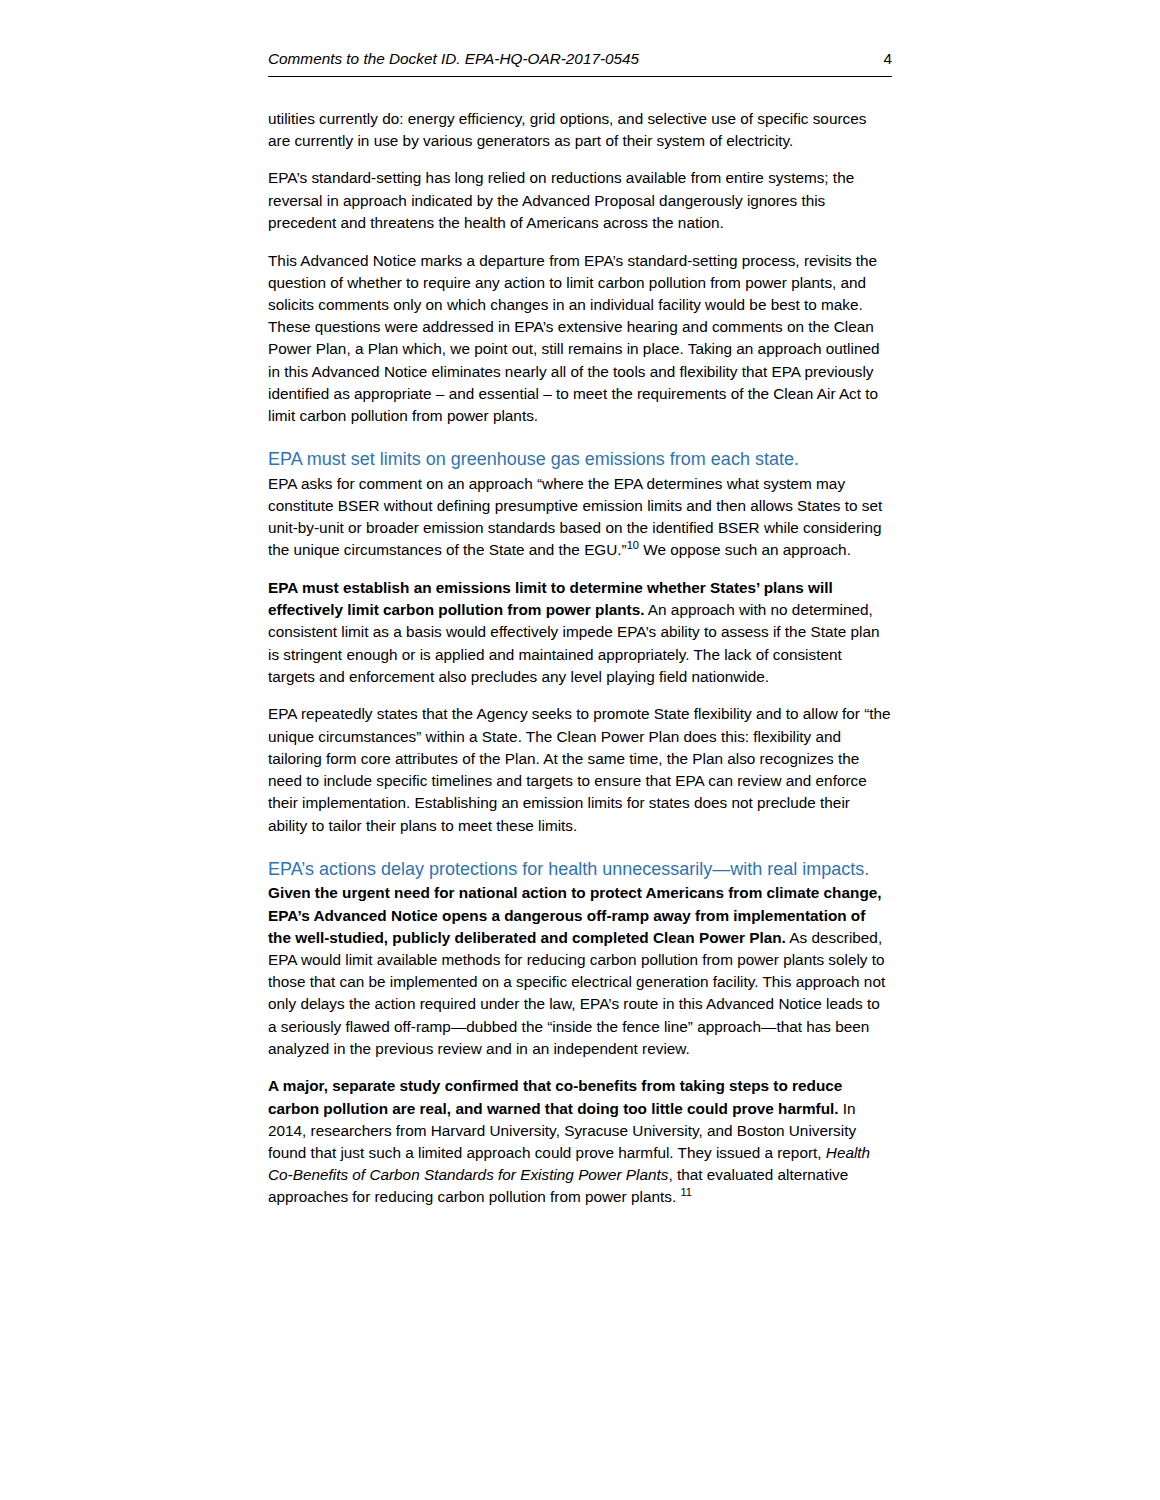Comments to the Docket ID. EPA-HQ-OAR-2017-0545 4
utilities currently do: energy efficiency, grid options, and selective use of specific sources are currently in use by various generators as part of their system of electricity.
EPA’s standard-setting has long relied on reductions available from entire systems; the reversal in approach indicated by the Advanced Proposal dangerously ignores this precedent and threatens the health of Americans across the nation.
This Advanced Notice marks a departure from EPA’s standard-setting process, revisits the question of whether to require any action to limit carbon pollution from power plants, and solicits comments only on which changes in an individual facility would be best to make. These questions were addressed in EPA’s extensive hearing and comments on the Clean Power Plan, a Plan which, we point out, still remains in place. Taking an approach outlined in this Advanced Notice eliminates nearly all of the tools and flexibility that EPA previously identified as appropriate – and essential – to meet the requirements of the Clean Air Act to limit carbon pollution from power plants.
EPA must set limits on greenhouse gas emissions from each state.
EPA asks for comment on an approach “where the EPA determines what system may constitute BSER without defining presumptive emission limits and then allows States to set unit-by-unit or broader emission standards based on the identified BSER while considering the unique circumstances of the State and the EGU.”10 We oppose such an approach.
EPA must establish an emissions limit to determine whether States’ plans will effectively limit carbon pollution from power plants. An approach with no determined, consistent limit as a basis would effectively impede EPA’s ability to assess if the State plan is stringent enough or is applied and maintained appropriately. The lack of consistent targets and enforcement also precludes any level playing field nationwide.
EPA repeatedly states that the Agency seeks to promote State flexibility and to allow for “the unique circumstances” within a State. The Clean Power Plan does this: flexibility and tailoring form core attributes of the Plan. At the same time, the Plan also recognizes the need to include specific timelines and targets to ensure that EPA can review and enforce their implementation. Establishing an emission limits for states does not preclude their ability to tailor their plans to meet these limits.
EPA’s actions delay protections for health unnecessarily—with real impacts.
Given the urgent need for national action to protect Americans from climate change, EPA’s Advanced Notice opens a dangerous off-ramp away from implementation of the well-studied, publicly deliberated and completed Clean Power Plan. As described, EPA would limit available methods for reducing carbon pollution from power plants solely to those that can be implemented on a specific electrical generation facility. This approach not only delays the action required under the law, EPA’s route in this Advanced Notice leads to a seriously flawed off-ramp—dubbed the “inside the fence line” approach—that has been analyzed in the previous review and in an independent review.
A major, separate study confirmed that co-benefits from taking steps to reduce carbon pollution are real, and warned that doing too little could prove harmful. In 2014, researchers from Harvard University, Syracuse University, and Boston University found that just such a limited approach could prove harmful. They issued a report, Health Co-Benefits of Carbon Standards for Existing Power Plants, that evaluated alternative approaches for reducing carbon pollution from power plants. 11